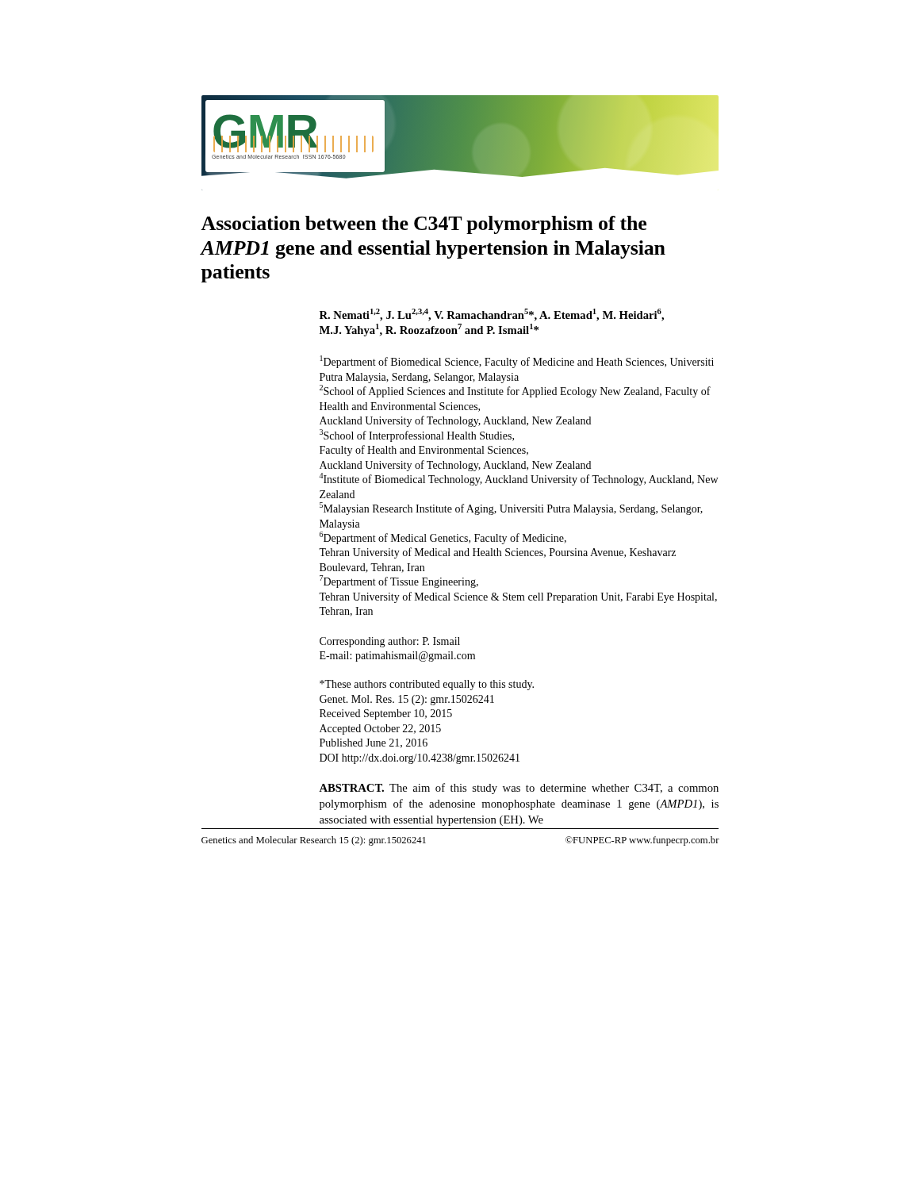GMR
Genetics and Molecular Research ISSN 1676-5680
Association between the C34T polymorphism of the AMPD1 gene and essential hypertension in Malaysian patients
R. Nemati1,2, J. Lu2,3,4, V. Ramachandran5*, A. Etemad1, M. Heidari6,
M.J. Yahya1, R. Roozafzoon7 and P. Ismail1*
1Department of Biomedical Science, Faculty of Medicine and Heath Sciences, Universiti Putra Malaysia, Serdang, Selangor, Malaysia
2School of Applied Sciences and Institute for Applied Ecology New Zealand, Faculty of Health and Environmental Sciences,
Auckland University of Technology, Auckland, New Zealand
3School of Interprofessional Health Studies,
Faculty of Health and Environmental Sciences,
Auckland University of Technology, Auckland, New Zealand
4Institute of Biomedical Technology, Auckland University of Technology, Auckland, New Zealand
5Malaysian Research Institute of Aging, Universiti Putra Malaysia, Serdang, Selangor, Malaysia
6Department of Medical Genetics, Faculty of Medicine,
Tehran University of Medical and Health Sciences, Poursina Avenue, Keshavarz Boulevard, Tehran, Iran
7Department of Tissue Engineering,
Tehran University of Medical Science & Stem cell Preparation Unit, Farabi Eye Hospital, Tehran, Iran
Corresponding author: P. Ismail
E-mail: patimahismail@gmail.com
*These authors contributed equally to this study.
Genet. Mol. Res. 15 (2): gmr.15026241
Received September 10, 2015
Accepted October 22, 2015
Published June 21, 2016
DOI http://dx.doi.org/10.4238/gmr.15026241
ABSTRACT. The aim of this study was to determine whether C34T, a common polymorphism of the adenosine monophosphate deaminase 1 gene (AMPD1), is associated with essential hypertension (EH). We
Genetics and Molecular Research 15 (2): gmr.15026241
©FUNPEC-RP www.funpecrp.com.br